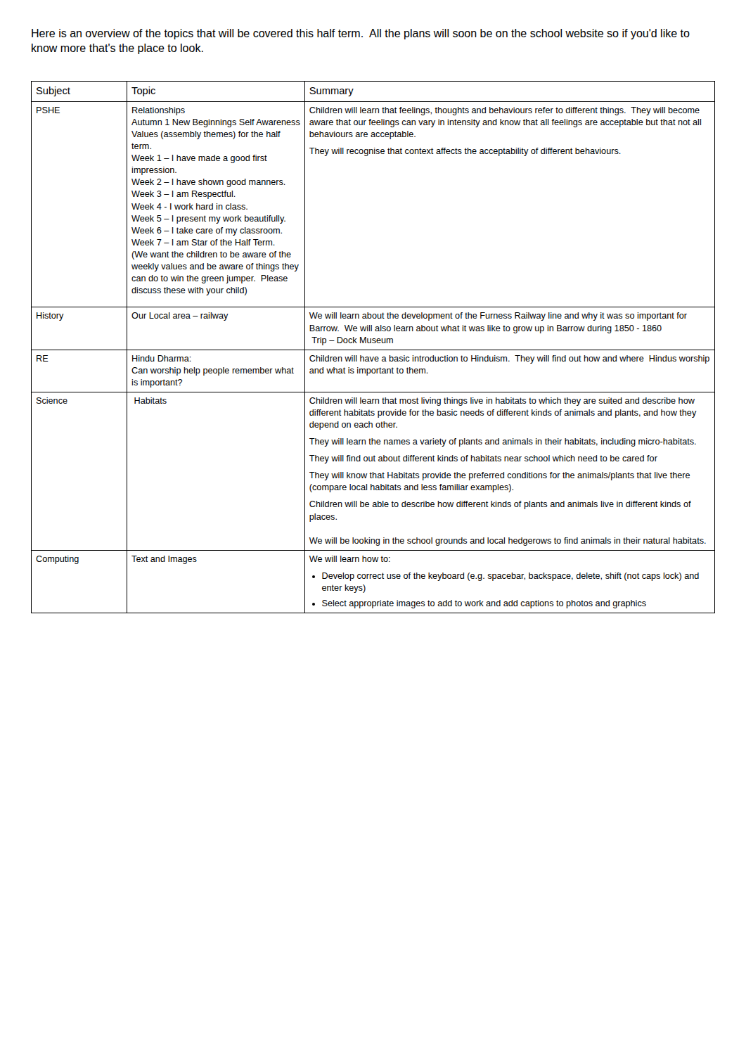Here is an overview of the topics that will be covered this half term. All the plans will soon be on the school website so if you'd like to know more that's the place to look.
| Subject | Topic | Summary |
| --- | --- | --- |
| PSHE | Relationships Autumn 1 New Beginnings Self Awareness Values (assembly themes) for the half term. Week 1 – I have made a good first impression. Week 2 – I have shown good manners. Week 3 – I am Respectful. Week 4 - I work hard in class. Week 5 – I present my work beautifully. Week 6 – I take care of my classroom. Week 7 – I am Star of the Half Term. (We want the children to be aware of the weekly values and be aware of things they can do to win the green jumper. Please discuss these with your child) | Children will learn that feelings, thoughts and behaviours refer to different things. They will become aware that our feelings can vary in intensity and know that all feelings are acceptable but that not all behaviours are acceptable. They will recognise that context affects the acceptability of different behaviours. |
| History | Our Local area – railway | We will learn about the development of the Furness Railway line and why it was so important for Barrow. We will also learn about what it was like to grow up in Barrow during 1850 - 1860 Trip – Dock Museum |
| RE | Hindu Dharma: Can worship help people remember what is important? | Children will have a basic introduction to Hinduism. They will find out how and where Hindus worship and what is important to them. |
| Science | Habitats | Children will learn that most living things live in habitats to which they are suited and describe how different habitats provide for the basic needs of different kinds of animals and plants, and how they depend on each other. They will learn the names a variety of plants and animals in their habitats, including micro-habitats. They will find out about different kinds of habitats near school which need to be cared for They will know that Habitats provide the preferred conditions for the animals/plants that live there (compare local habitats and less familiar examples). Children will be able to describe how different kinds of plants and animals live in different kinds of places. We will be looking in the school grounds and local hedgerows to find animals in their natural habitats. |
| Computing | Text and Images | We will learn how to: Develop correct use of the keyboard (e.g. spacebar, backspace, delete, shift (not caps lock) and enter keys) Select appropriate images to add to work and add captions to photos and graphics |